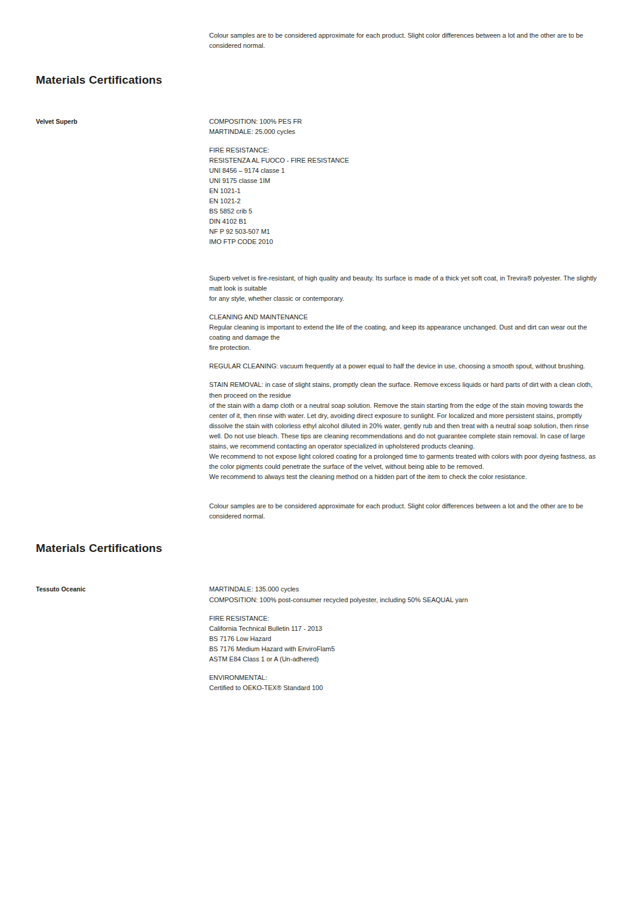Colour samples are to be considered approximate for each product. Slight color differences between a lot and the other are to be considered normal.
Materials Certifications
Velvet Superb
COMPOSITION: 100% PES FR
MARTINDALE: 25.000 cycles
FIRE RESISTANCE:
RESISTENZA AL FUOCO - FIRE RESISTANCE
UNI 8456 – 9174 classe 1
UNI 9175 classe 1IM
EN 1021-1
EN 1021-2
BS 5852 crib 5
DIN 4102 B1
NF P 92 503-507 M1
IMO FTP CODE 2010
Superb velvet is fire-resistant, of high quality and beauty. Its surface is made of a thick yet soft coat, in Trevira® polyester. The slightly matt look is suitable
for any style, whether classic or contemporary.
CLEANING AND MAINTENANCE
Regular cleaning is important to extend the life of the coating, and keep its appearance unchanged. Dust and dirt can wear out the coating and damage the
fire protection.
REGULAR CLEANING: vacuum frequently at a power equal to half the device in use, choosing a smooth spout, without brushing.
STAIN REMOVAL: in case of slight stains, promptly clean the surface. Remove excess liquids or hard parts of dirt with a clean cloth, then proceed on the residue
of the stain with a damp cloth or a neutral soap solution. Remove the stain starting from the edge of the stain moving towards the center of it, then rinse with water. Let dry, avoiding direct exposure to sunlight. For localized and more persistent stains, promptly dissolve the stain with colorless ethyl alcohol diluted in 20% water, gently rub and then treat with a neutral soap solution, then rinse well. Do not use bleach. These tips are cleaning recommendations and do not guarantee complete stain removal. In case of large stains, we recommend contacting an operator specialized in upholstered products cleaning.
We recommend to not expose light colored coating for a prolonged time to garments treated with colors with poor dyeing fastness, as the color pigments could penetrate the surface of the velvet, without being able to be removed.
We recommend to always test the cleaning method on a hidden part of the item to check the color resistance.
Colour samples are to be considered approximate for each product. Slight color differences between a lot and the other are to be considered normal.
Materials Certifications
Tessuto Oceanic
MARTINDALE: 135.000 cycles
COMPOSITION: 100% post-consumer recycled polyester, including 50% SEAQUAL yarn
FIRE RESISTANCE:
California Technical Bulletin 117 - 2013
BS 7176 Low Hazard
BS 7176 Medium Hazard with EnviroFlam5
ASTM E84 Class 1 or A (Un-adhered)
ENVIRONMENTAL:
Certified to OEKO-TEX® Standard 100